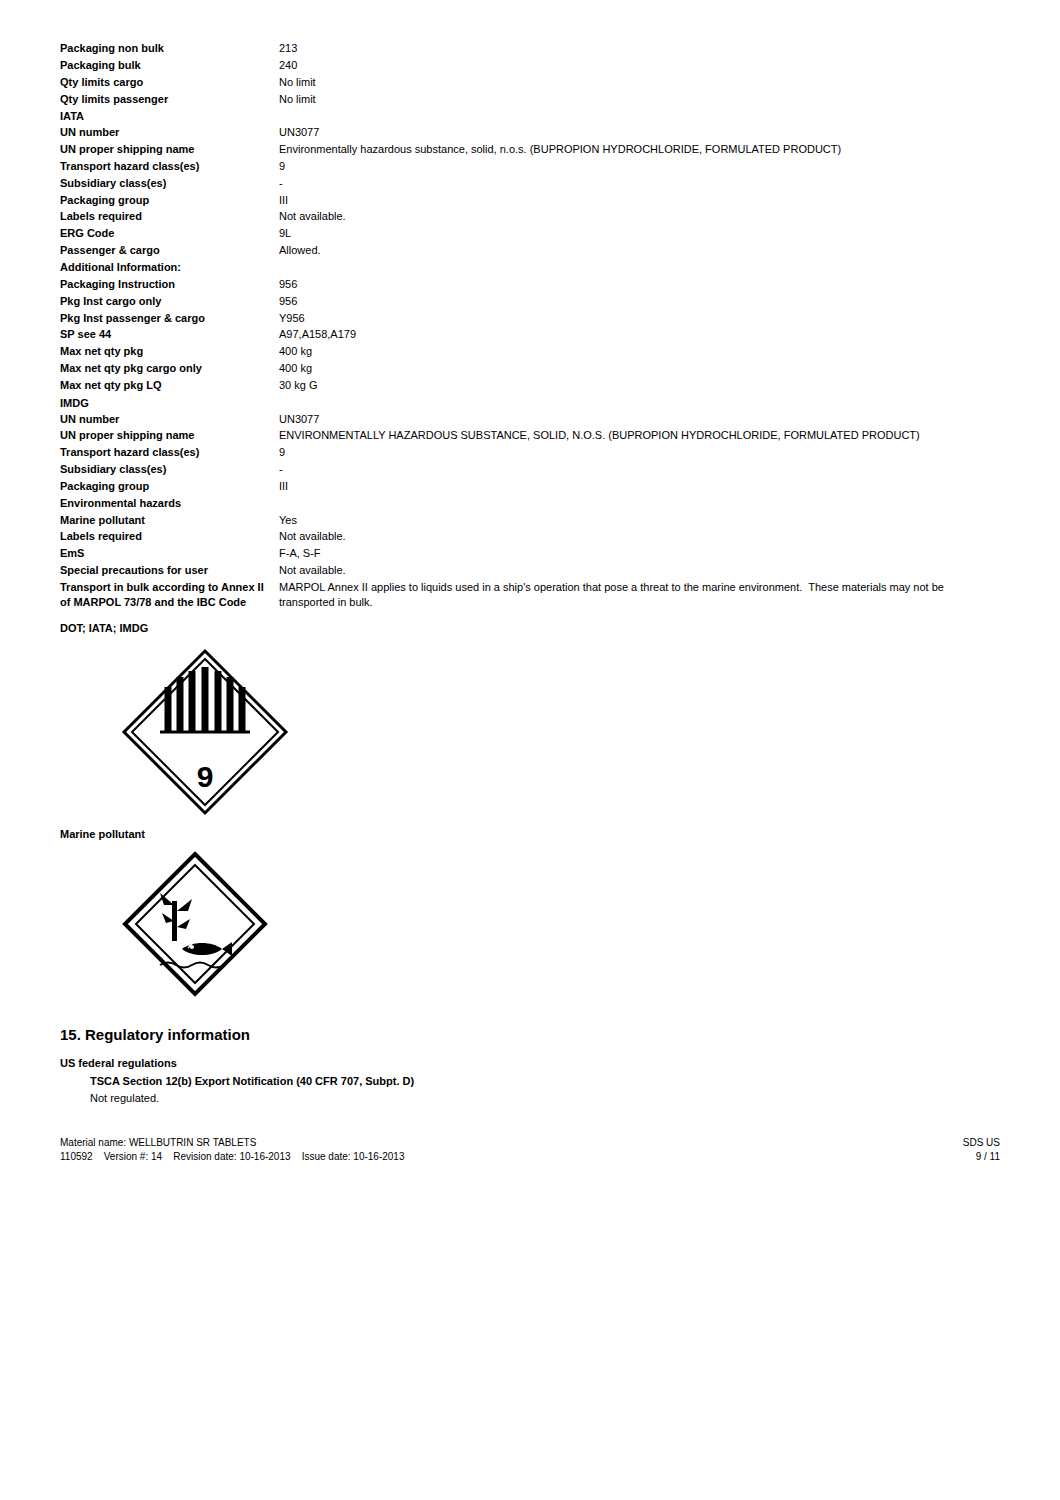| Packaging non bulk | 213 |
| Packaging bulk | 240 |
| Qty limits cargo | No limit |
| Qty limits passenger | No limit |
IATA
| UN number | UN3077 |
| UN proper shipping name | Environmentally hazardous substance, solid, n.o.s. (BUPROPION HYDROCHLORIDE, FORMULATED PRODUCT) |
| Transport hazard class(es) | 9 |
| Subsidiary class(es) | - |
| Packaging group | III |
| Labels required | Not available. |
| ERG Code | 9L |
| Passenger & cargo | Allowed. |
| Additional Information: | |
| Packaging Instruction | 956 |
| Pkg Inst cargo only | 956 |
| Pkg Inst passenger & cargo | Y956 |
| SP see 44 | A97,A158,A179 |
| Max net qty pkg | 400 kg |
| Max net qty pkg cargo only | 400 kg |
| Max net qty pkg LQ | 30 kg G |
IMDG
| UN number | UN3077 |
| UN proper shipping name | ENVIRONMENTALLY HAZARDOUS SUBSTANCE, SOLID, N.O.S. (BUPROPION HYDROCHLORIDE, FORMULATED PRODUCT) |
| Transport hazard class(es) | 9 |
| Subsidiary class(es) | - |
| Packaging group | III |
| Environmental hazards | |
| Marine pollutant | Yes |
| Labels required | Not available. |
| EmS | F-A, S-F |
| Special precautions for user | Not available. |
| Transport in bulk according to Annex II of MARPOL 73/78 and the IBC Code | MARPOL Annex II applies to liquids used in a ship's operation that pose a threat to the marine environment. These materials may not be transported in bulk. |
DOT; IATA; IMDG
9
Marine pollutant
15. Regulatory information
US federal regulations
TSCA Section 12(b) Export Notification (40 CFR 707, Subpt. D)
Not regulated.
Material name: WELLBUTRIN SR TABLETS
110592 Version #: 14 Revision date: 10-16-2013 Issue date: 10-16-2013
SDS US
9 / 11